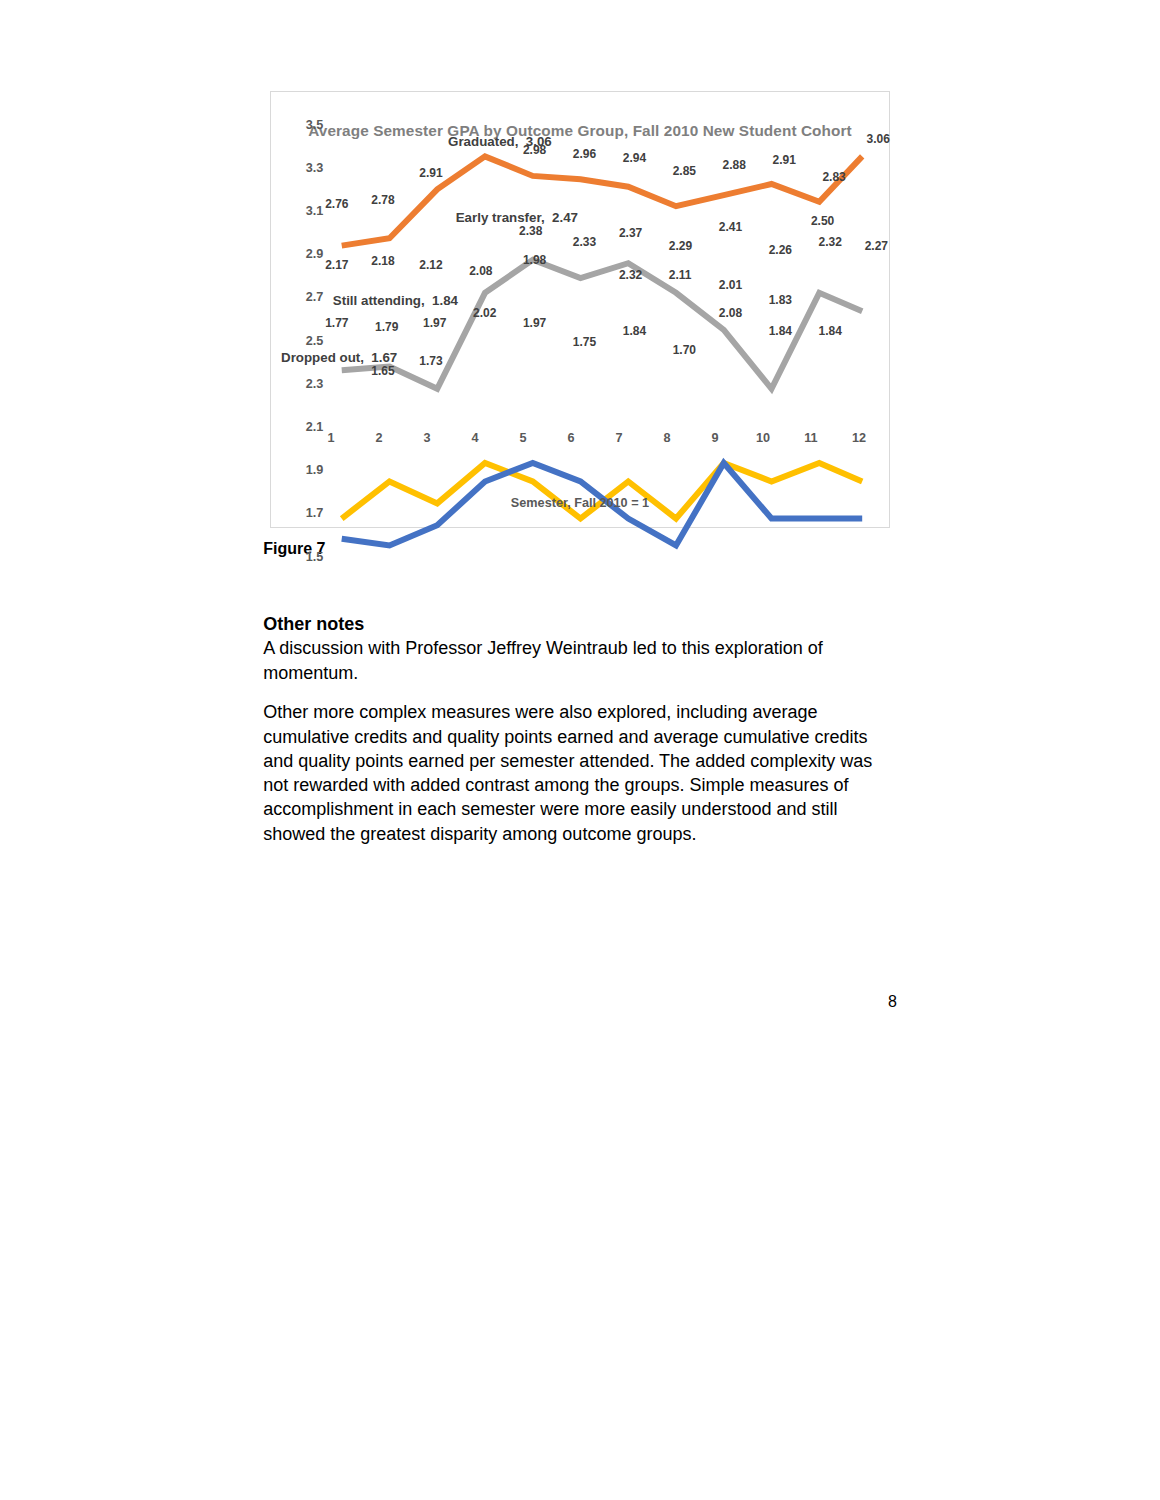Average Semester GPA by Outcome Group, Fall 2010 New Student Cohort
3.5
3.3
3.1
2.9
2.7
2.5
2.3
2.1
1.9
1.7
1.5
2.76
2.78
2.91
Graduated, 3.06
2.98
2.96
2.94
2.85
2.88
2.91
2.83
3.06
2.17
2.18
2.12
Early transfer, 2.47
2.38
2.33
2.37
2.29
2.41
2.26
2.50
2.27
2.08
1.98
2.32
2.11
2.01
1.83
2.32
Still attending, 1.84
1.77
1.79
1.97
2.02
1.97
1.75
1.84
1.70
2.08
1.84
1.84
Dropped out, 1.67
1.65
1.73
1
2
3
4
5
6
7
8
9
10
11
12
Semester, Fall 2010 = 1
Figure 7
Other notes
A discussion with Professor Jeffrey Weintraub led to this exploration of momentum.
Other more complex measures were also explored, including average cumulative credits and quality points earned and average cumulative credits and quality points earned per semester attended. The added complexity was not rewarded with added contrast among the groups. Simple measures of accomplishment in each semester were more easily understood and still showed the greatest disparity among outcome groups.
8